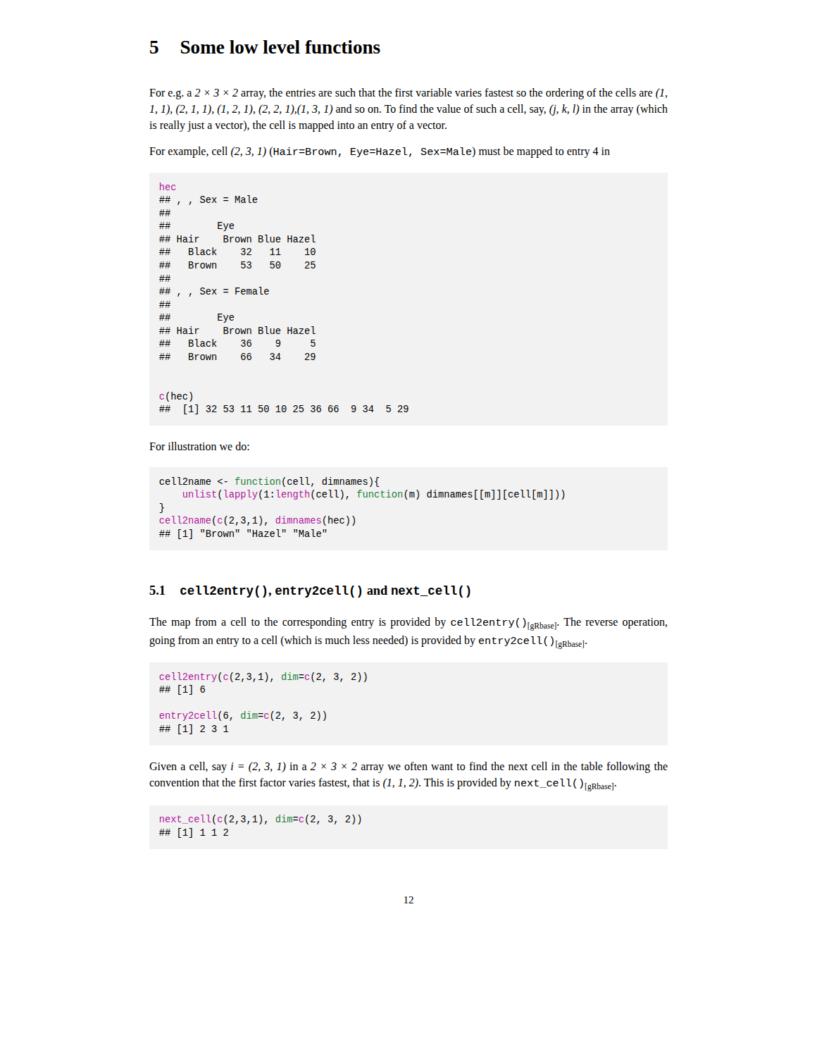5 Some low level functions
For e.g. a 2 × 3 × 2 array, the entries are such that the first variable varies fastest so the ordering of the cells are (1, 1, 1), (2, 1, 1), (1, 2, 1), (2, 2, 1),(1, 3, 1) and so on. To find the value of such a cell, say, (j, k, l) in the array (which is really just a vector), the cell is mapped into an entry of a vector.
For example, cell (2, 3, 1) (Hair=Brown, Eye=Hazel, Sex=Male) must be mapped to entry 4 in
hec
## , , Sex = Male
##
##        Eye
## Hair    Brown Blue Hazel
##   Black    32   11    10
##   Brown    53   50    25
##
## , , Sex = Female
##
##        Eye
## Hair    Brown Blue Hazel
##   Black    36    9     5
##   Brown    66   34    29


c(hec)
##  [1] 32 53 11 50 10 25 36 66  9 34  5 29
For illustration we do:
cell2name <- function(cell, dimnames){
    unlist(lapply(1:length(cell), function(m) dimnames[[m]][cell[m]]))
}
cell2name(c(2,3,1), dimnames(hec))
## [1] "Brown" "Hazel" "Male"
5.1 cell2entry(), entry2cell() and next_cell()
The map from a cell to the corresponding entry is provided by cell2entry()[gRbase]. The reverse operation, going from an entry to a cell (which is much less needed) is provided by entry2cell()[gRbase].
cell2entry(c(2,3,1), dim=c(2, 3, 2))
## [1] 6

entry2cell(6, dim=c(2, 3, 2))
## [1] 2 3 1
Given a cell, say i = (2, 3, 1) in a 2 × 3 × 2 array we often want to find the next cell in the table following the convention that the first factor varies fastest, that is (1, 1, 2). This is provided by next_cell()[gRbase].
next_cell(c(2,3,1), dim=c(2, 3, 2))
## [1] 1 1 2
12